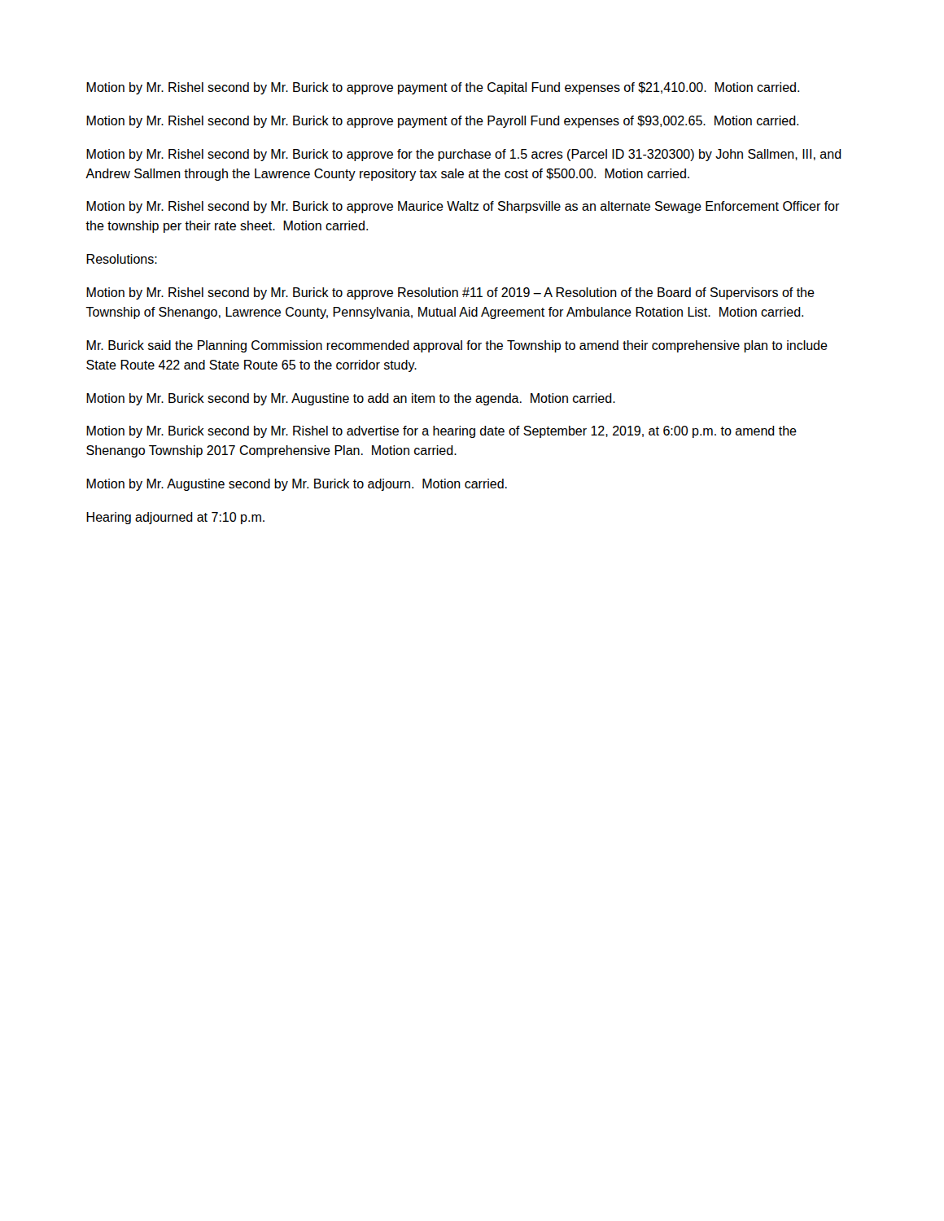Motion by Mr. Rishel second by Mr. Burick to approve payment of the Capital Fund expenses of $21,410.00. Motion carried.
Motion by Mr. Rishel second by Mr. Burick to approve payment of the Payroll Fund expenses of $93,002.65. Motion carried.
Motion by Mr. Rishel second by Mr. Burick to approve for the purchase of 1.5 acres (Parcel ID 31-320300) by John Sallmen, III, and Andrew Sallmen through the Lawrence County repository tax sale at the cost of $500.00. Motion carried.
Motion by Mr. Rishel second by Mr. Burick to approve Maurice Waltz of Sharpsville as an alternate Sewage Enforcement Officer for the township per their rate sheet. Motion carried.
Resolutions:
Motion by Mr. Rishel second by Mr. Burick to approve Resolution #11 of 2019 – A Resolution of the Board of Supervisors of the Township of Shenango, Lawrence County, Pennsylvania, Mutual Aid Agreement for Ambulance Rotation List. Motion carried.
Mr. Burick said the Planning Commission recommended approval for the Township to amend their comprehensive plan to include State Route 422 and State Route 65 to the corridor study.
Motion by Mr. Burick second by Mr. Augustine to add an item to the agenda. Motion carried.
Motion by Mr. Burick second by Mr. Rishel to advertise for a hearing date of September 12, 2019, at 6:00 p.m. to amend the Shenango Township 2017 Comprehensive Plan. Motion carried.
Motion by Mr. Augustine second by Mr. Burick to adjourn. Motion carried.
Hearing adjourned at 7:10 p.m.